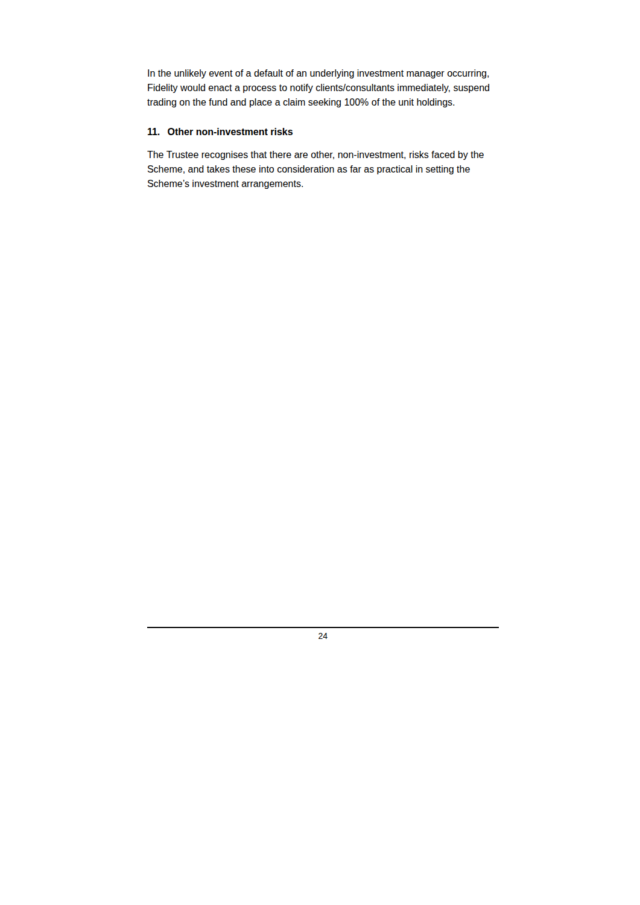In the unlikely event of a default of an underlying investment manager occurring, Fidelity would enact a process to notify clients/consultants immediately, suspend trading on the fund and place a claim seeking 100% of the unit holdings.
11. Other non-investment risks
The Trustee recognises that there are other, non-investment, risks faced by the Scheme, and takes these into consideration as far as practical in setting the Scheme’s investment arrangements.
24